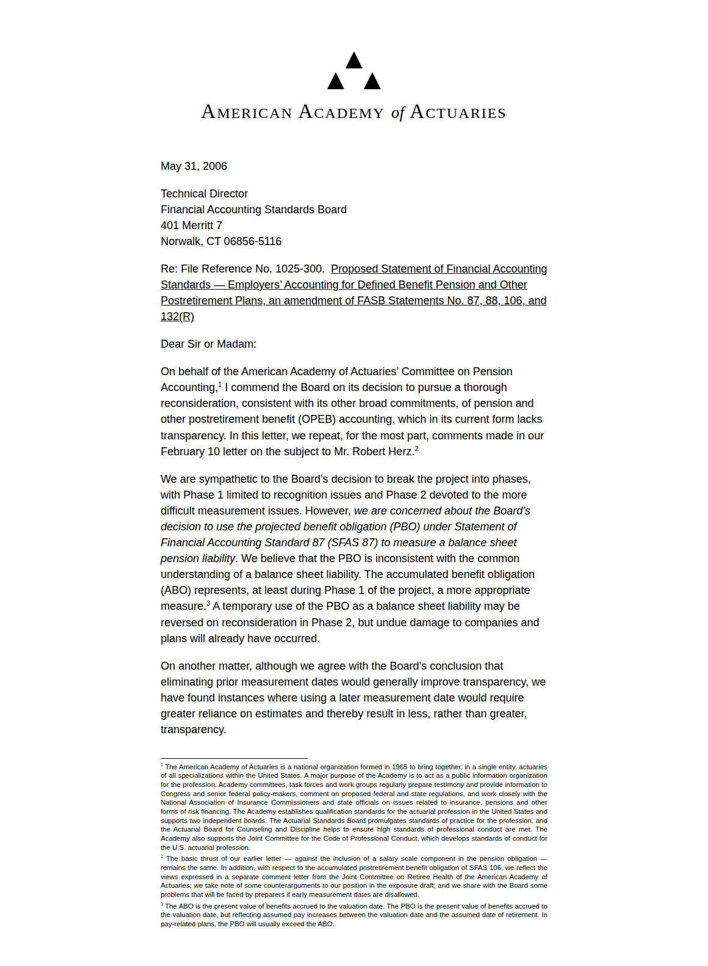AMERICAN ACADEMY of ACTUARIES
May 31, 2006
Technical Director
Financial Accounting Standards Board
401 Merritt 7
Norwalk, CT 06856-5116
Re: File Reference No. 1025-300. Proposed Statement of Financial Accounting Standards — Employers’ Accounting for Defined Benefit Pension and Other Postretirement Plans, an amendment of FASB Statements No. 87, 88, 106, and 132(R)
Dear Sir or Madam:
On behalf of the American Academy of Actuaries’ Committee on Pension Accounting,1 I commend the Board on its decision to pursue a thorough reconsideration, consistent with its other broad commitments, of pension and other postretirement benefit (OPEB) accounting, which in its current form lacks transparency. In this letter, we repeat, for the most part, comments made in our February 10 letter on the subject to Mr. Robert Herz.2
We are sympathetic to the Board’s decision to break the project into phases, with Phase 1 limited to recognition issues and Phase 2 devoted to the more difficult measurement issues. However, we are concerned about the Board’s decision to use the projected benefit obligation (PBO) under Statement of Financial Accounting Standard 87 (SFAS 87) to measure a balance sheet pension liability. We believe that the PBO is inconsistent with the common understanding of a balance sheet liability. The accumulated benefit obligation (ABO) represents, at least during Phase 1 of the project, a more appropriate measure.3 A temporary use of the PBO as a balance sheet liability may be reversed on reconsideration in Phase 2, but undue damage to companies and plans will already have occurred.
On another matter, although we agree with the Board’s conclusion that eliminating prior measurement dates would generally improve transparency, we have found instances where using a later measurement date would require greater reliance on estimates and thereby result in less, rather than greater, transparency.
1 The American Academy of Actuaries is a national organization formed in 1965 to bring together, in a single entity, actuaries of all specializations within the United States. A major purpose of the Academy is to act as a public information organization for the profession. Academy committees, task forces and work groups regularly prepare testimony and provide information to Congress and senior federal policy-makers, comment on proposed federal and state regulations, and work closely with the National Association of Insurance Commissioners and state officials on issues related to insurance, pensions and other forms of risk financing. The Academy establishes qualification standards for the actuarial profession in the United States and supports two independent boards. The Actuarial Standards Board promulgates standards of practice for the profession, and the Actuarial Board for Counseling and Discipline helps to ensure high standards of professional conduct are met. The Academy also supports the Joint Committee for the Code of Professional Conduct, which develops standards of conduct for the U.S. actuarial profession.
2 The basic thrust of our earlier letter — against the inclusion of a salary scale component in the pension obligation — remains the same. In addition, with respect to the accumulated postretirement benefit obligation of SFAS 106, we reflect the views expressed in a separate comment letter from the Joint Committee on Retiree Health of the American Academy of Actuaries; we take note of some counterarguments to our position in the exposure draft; and we share with the Board some problems that will be faced by preparers if early measurement dates are disallowed.
3 The ABO is the present value of benefits accrued to the valuation date. The PBO is the present value of benefits accrued to the valuation date, but reflecting assumed pay increases between the valuation date and the assumed date of retirement. In pay-related plans, the PBO will usually exceed the ABO.